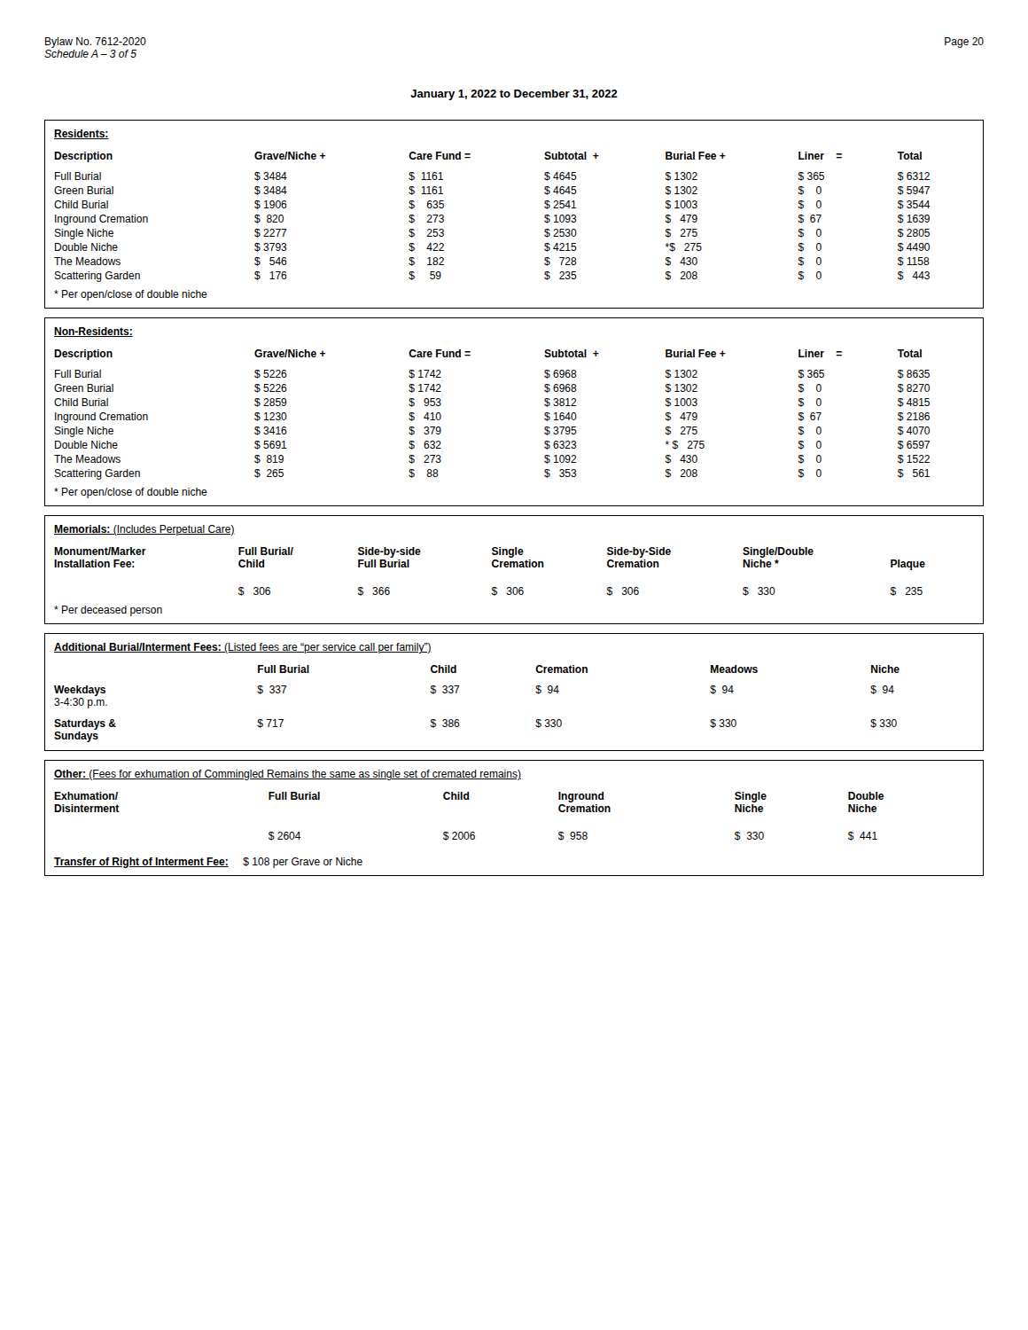Bylaw No. 7612-2020
Schedule A – 3 of 5
Page 20
January 1, 2022 to December 31, 2022
Residents:
| Description | Grave/Niche + | Care Fund = | Subtotal + | Burial Fee + | Liner = | Total |
| --- | --- | --- | --- | --- | --- | --- |
| Full Burial | $ 3484 | $ 1161 | $ 4645 | $ 1302 | $ 365 | $ 6312 |
| Green Burial | $ 3484 | $ 1161 | $ 4645 | $ 1302 | $ 0 | $ 5947 |
| Child Burial | $ 1906 | $ 635 | $ 2541 | $ 1003 | $ 0 | $ 3544 |
| Inground Cremation | $ 820 | $ 273 | $ 1093 | $ 479 | $ 67 | $ 1639 |
| Single Niche | $ 2277 | $ 253 | $ 2530 | $ 275 | $ 0 | $ 2805 |
| Double Niche | $ 3793 | $ 422 | $ 4215 | *$ 275 | $ 0 | $ 4490 |
| The Meadows | $ 546 | $ 182 | $ 728 | $ 430 | $ 0 | $ 1158 |
| Scattering Garden | $ 176 | $ 59 | $ 235 | $ 208 | $ 0 | $ 443 |
* Per open/close of double niche
Non-Residents:
| Description | Grave/Niche + | Care Fund = | Subtotal + | Burial Fee + | Liner = | Total |
| --- | --- | --- | --- | --- | --- | --- |
| Full Burial | $ 5226 | $ 1742 | $ 6968 | $ 1302 | $ 365 | $ 8635 |
| Green Burial | $ 5226 | $ 1742 | $ 6968 | $ 1302 | $ 0 | $ 8270 |
| Child Burial | $ 2859 | $ 953 | $ 3812 | $ 1003 | $ 0 | $ 4815 |
| Inground Cremation | $ 1230 | $ 410 | $ 1640 | $ 479 | $ 67 | $ 2186 |
| Single Niche | $ 3416 | $ 379 | $ 3795 | $ 275 | $ 0 | $ 4070 |
| Double Niche | $ 5691 | $ 632 | $ 6323 | * $ 275 | $ 0 | $ 6597 |
| The Meadows | $ 819 | $ 273 | $ 1092 | $ 430 | $ 0 | $ 1522 |
| Scattering Garden | $ 265 | $ 88 | $ 353 | $ 208 | $ 0 | $ 561 |
* Per open/close of double niche
Memorials: (Includes Perpetual Care)
| Monument/Marker Installation Fee: | Full Burial/ Child | Side-by-side Full Burial | Single Cremation | Side-by-Side Cremation | Single/Double Niche * | Plaque |
| --- | --- | --- | --- | --- | --- | --- |
| | $ 306 | $ 366 | $ 306 | $ 306 | $ 330 | $ 235 |
* Per deceased person
Additional Burial/Interment Fees: (Listed fees are “per service call per family”)
| | Full Burial | Child | Cremation | Meadows | Niche |
| --- | --- | --- | --- | --- | --- |
| Weekdays 3-4:30 p.m. | $ 337 | $ 337 | $ 94 | $ 94 | $ 94 |
| Saturdays & Sundays | $ 717 | $ 386 | $ 330 | $ 330 | $ 330 |
Other: (Fees for exhumation of Commingled Remains the same as single set of cremated remains)
| Exhumation/ Disinterment | Full Burial | Child | Inground Cremation | Single Niche | Double Niche |
| --- | --- | --- | --- | --- | --- |
| | $ 2604 | $ 2006 | $ 958 | $ 330 | $ 441 |
Transfer of Right of Interment Fee: $ 108 per Grave or Niche